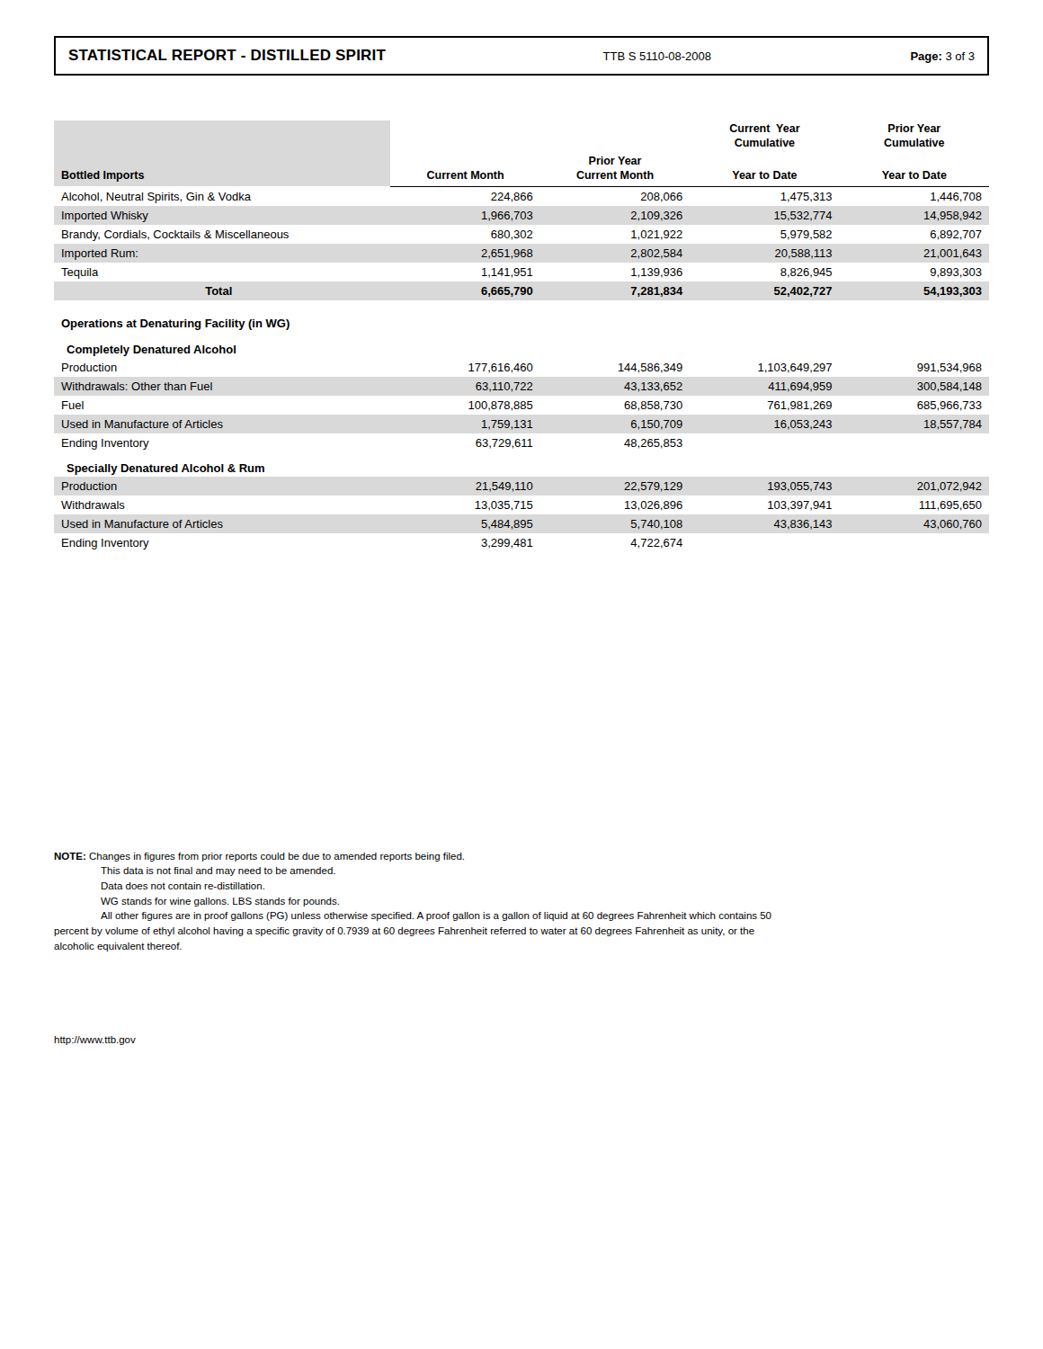STATISTICAL REPORT - DISTILLED SPIRIT
TTB S 5110-08-2008
Page: 3 of 3
| | | | Current Year Cumulative | Prior Year Cumulative |
| --- | --- | --- | --- | --- |
| Bottled Imports | Current Month | Prior Year Current Month | Year to Date | Year to Date |
| Alcohol, Neutral Spirits, Gin & Vodka | 224,866 | 208,066 | 1,475,313 | 1,446,708 |
| Imported Whisky | 1,966,703 | 2,109,326 | 15,532,774 | 14,958,942 |
| Brandy, Cordials, Cocktails & Miscellaneous | 680,302 | 1,021,922 | 5,979,582 | 6,892,707 |
| Imported Rum: | 2,651,968 | 2,802,584 | 20,588,113 | 21,001,643 |
| Tequila | 1,141,951 | 1,139,936 | 8,826,945 | 9,893,303 |
| Total | 6,665,790 | 7,281,834 | 52,402,727 | 54,193,303 |
| Operations at Denaturing Facility (in WG) |
| Completely Denatured Alcohol |
| Production | 177,616,460 | 144,586,349 | 1,103,649,297 | 991,534,968 |
| Withdrawals: Other than Fuel | 63,110,722 | 43,133,652 | 411,694,959 | 300,584,148 |
| Fuel | 100,878,885 | 68,858,730 | 761,981,269 | 685,966,733 |
| Used in Manufacture of Articles | 1,759,131 | 6,150,709 | 16,053,243 | 18,557,784 |
| Ending Inventory | 63,729,611 | 48,265,853 | | |
| Specially Denatured Alcohol & Rum |
| Production | 21,549,110 | 22,579,129 | 193,055,743 | 201,072,942 |
| Withdrawals | 13,035,715 | 13,026,896 | 103,397,941 | 111,695,650 |
| Used in Manufacture of Articles | 5,484,895 | 5,740,108 | 43,836,143 | 43,060,760 |
| Ending Inventory | 3,299,481 | 4,722,674 | | |
NOTE: Changes in figures from prior reports could be due to amended reports being filed.
This data is not final and may need to be amended.
Data does not contain re-distillation.
WG stands for wine gallons. LBS stands for pounds.
All other figures are in proof gallons (PG) unless otherwise specified. A proof gallon is a gallon of liquid at 60 degrees Fahrenheit which contains 50
percent by volume of ethyl alcohol having a specific gravity of 0.7939 at 60 degrees Fahrenheit referred to water at 60 degrees Fahrenheit as unity, or the
alcoholic equivalent thereof.
http://www.ttb.gov